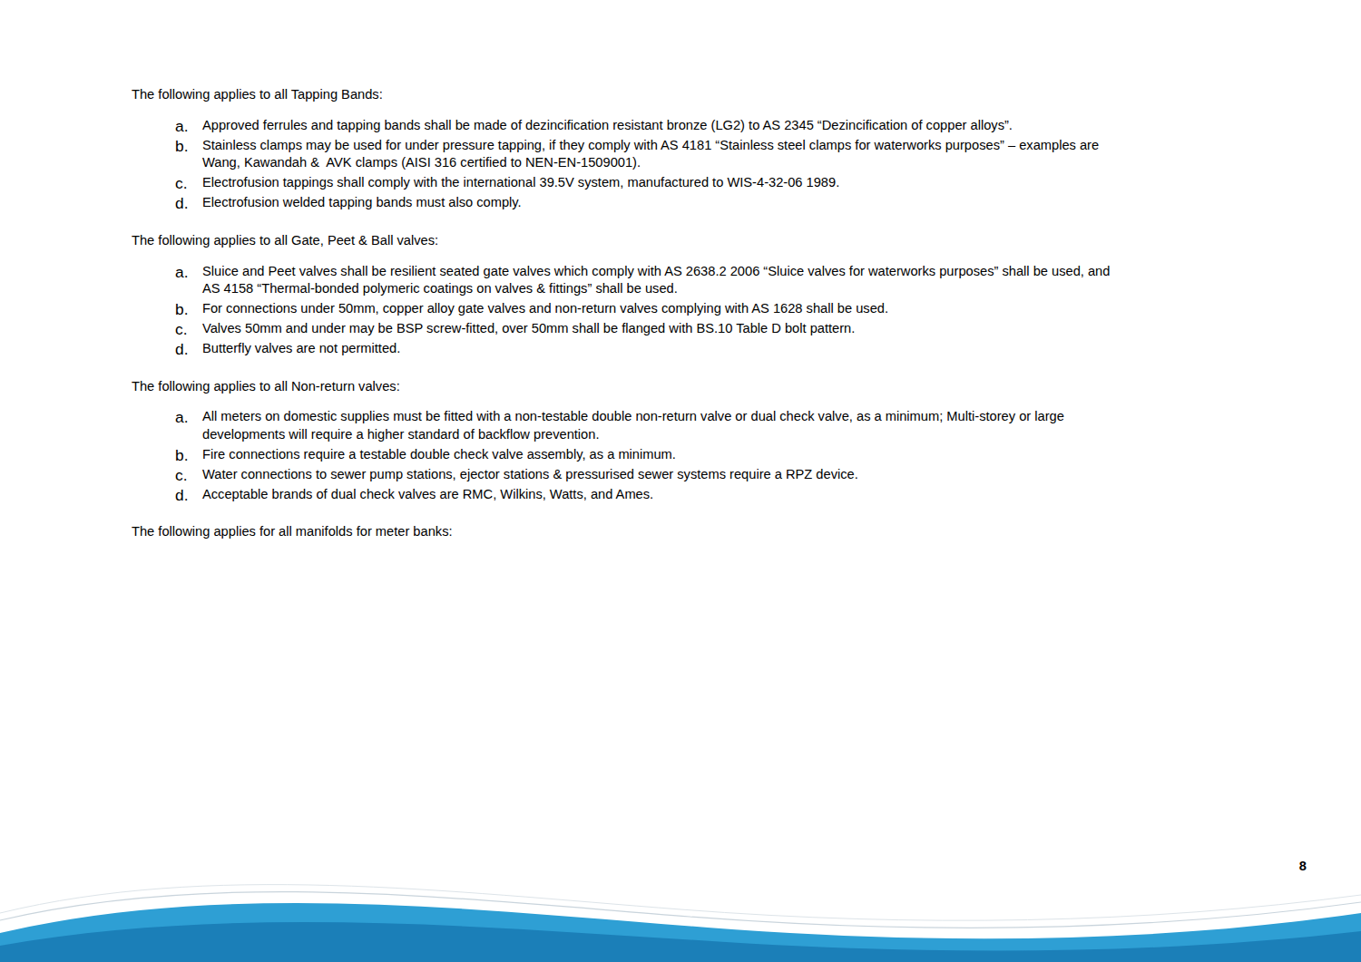The following applies to all Tapping Bands:
Approved ferrules and tapping bands shall be made of dezincification resistant bronze (LG2) to AS 2345 “Dezincification of copper alloys”.
Stainless clamps may be used for under pressure tapping, if they comply with AS 4181 “Stainless steel clamps for waterworks purposes” – examples are Wang, Kawandah & AVK clamps (AISI 316 certified to NEN-EN-1509001).
Electrofusion tappings shall comply with the international 39.5V system, manufactured to WIS-4-32-06 1989.
Electrofusion welded tapping bands must also comply.
The following applies to all Gate, Peet & Ball valves:
Sluice and Peet valves shall be resilient seated gate valves which comply with AS 2638.2 2006 “Sluice valves for waterworks purposes” shall be used, and AS 4158 “Thermal-bonded polymeric coatings on valves & fittings” shall be used.
For connections under 50mm, copper alloy gate valves and non-return valves complying with AS 1628 shall be used.
Valves 50mm and under may be BSP screw-fitted, over 50mm shall be flanged with BS.10 Table D bolt pattern.
Butterfly valves are not permitted.
The following applies to all Non-return valves:
All meters on domestic supplies must be fitted with a non-testable double non-return valve or dual check valve, as a minimum; Multi-storey or large developments will require a higher standard of backflow prevention.
Fire connections require a testable double check valve assembly, as a minimum.
Water connections to sewer pump stations, ejector stations & pressurised sewer systems require a RPZ device.
Acceptable brands of dual check valves are RMC, Wilkins, Watts, and Ames.
The following applies for all manifolds for meter banks:
8